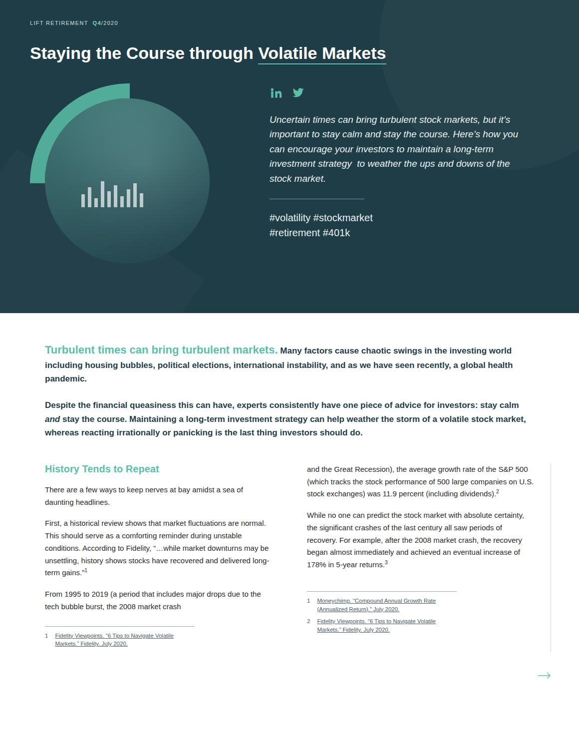LIFT RETIREMENT Q4/2020
Staying the Course through Volatile Markets
Uncertain times can bring turbulent stock markets, but it’s important to stay calm and stay the course. Here’s how you can encourage your investors to maintain a long-term investment strategy to weather the ups and downs of the stock market.
#volatility #stockmarket
#retirement #401k
Turbulent times can bring turbulent markets. Many factors cause chaotic swings in the investing world including housing bubbles, political elections, international instability, and as we have seen recently, a global health pandemic.
Despite the financial queasiness this can have, experts consistently have one piece of advice for investors: stay calm and stay the course. Maintaining a long-term investment strategy can help weather the storm of a volatile stock market, whereas reacting irrationally or panicking is the last thing investors should do.
History Tends to Repeat
There are a few ways to keep nerves at bay amidst a sea of daunting headlines.
First, a historical review shows that market fluctuations are normal. This should serve as a comforting reminder during unstable conditions. According to Fidelity, “…while market downturns may be unsettling, history shows stocks have recovered and delivered long-term gains.”1
From 1995 to 2019 (a period that includes major drops due to the tech bubble burst, the 2008 market crash
Fidelity Viewpoints. “6 Tips to Navigate Volatile Markets.” Fidelity. July 2020.
and the Great Recession), the average growth rate of the S&P 500 (which tracks the stock performance of 500 large companies on U.S. stock exchanges) was 11.9 percent (including dividends).2
While no one can predict the stock market with absolute certainty, the significant crashes of the last century all saw periods of recovery. For example, after the 2008 market crash, the recovery began almost immediately and achieved an eventual increase of 178% in 5-year returns.3
Moneychimp. “Compound Annual Growth Rate (Annualized Return).” July 2020.
Fidelity Viewpoints. “6 Tips to Navigate Volatile Markets.” Fidelity. July 2020.